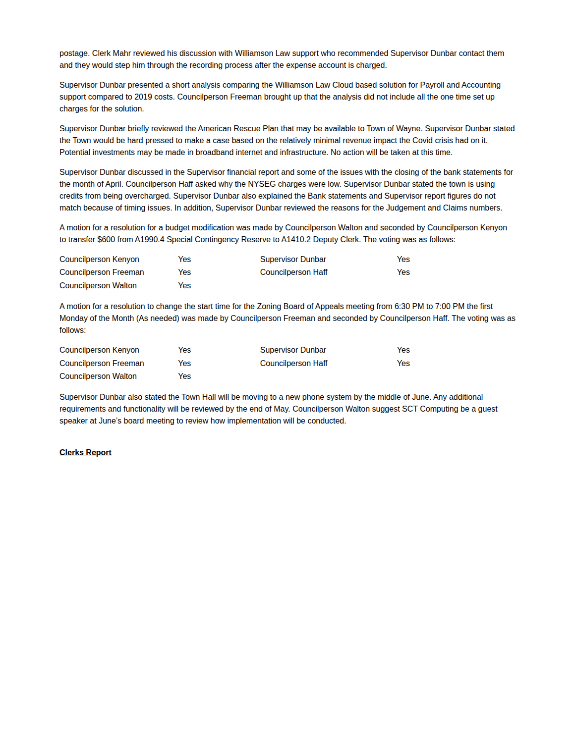postage. Clerk Mahr reviewed his discussion with Williamson Law support who recommended Supervisor Dunbar contact them and they would step him through the recording process after the expense account is charged.
Supervisor Dunbar presented a short analysis comparing the Williamson Law Cloud based solution for Payroll and Accounting support compared to 2019 costs. Councilperson Freeman brought up that the analysis did not include all the one time set up charges for the solution.
Supervisor Dunbar briefly reviewed the American Rescue Plan that may be available to Town of Wayne. Supervisor Dunbar stated the Town would be hard pressed to make a case based on the relatively minimal revenue impact the Covid crisis had on it. Potential investments may be made in broadband internet and infrastructure. No action will be taken at this time.
Supervisor Dunbar discussed in the Supervisor financial report and some of the issues with the closing of the bank statements for the month of April. Councilperson Haff asked why the NYSEG charges were low. Supervisor Dunbar stated the town is using credits from being overcharged. Supervisor Dunbar also explained the Bank statements and Supervisor report figures do not match because of timing issues. In addition, Supervisor Dunbar reviewed the reasons for the Judgement and Claims numbers.
A motion for a resolution for a budget modification was made by Councilperson Walton and seconded by Councilperson Kenyon to transfer $600 from A1990.4 Special Contingency Reserve to A1410.2 Deputy Clerk. The voting was as follows:
| Councilperson Kenyon | Yes | Supervisor Dunbar | Yes |
| Councilperson Freeman | Yes | Councilperson Haff | Yes |
| Councilperson Walton | Yes | | |
A motion for a resolution to change the start time for the Zoning Board of Appeals meeting from 6:30 PM to 7:00 PM the first Monday of the Month (As needed) was made by Councilperson Freeman and seconded by Councilperson Haff. The voting was as follows:
| Councilperson Kenyon | Yes | Supervisor Dunbar | Yes |
| Councilperson Freeman | Yes | Councilperson Haff | Yes |
| Councilperson Walton | Yes | | |
Supervisor Dunbar also stated the Town Hall will be moving to a new phone system by the middle of June. Any additional requirements and functionality will be reviewed by the end of May. Councilperson Walton suggest SCT Computing be a guest speaker at June’s board meeting to review how implementation will be conducted.
Clerks Report